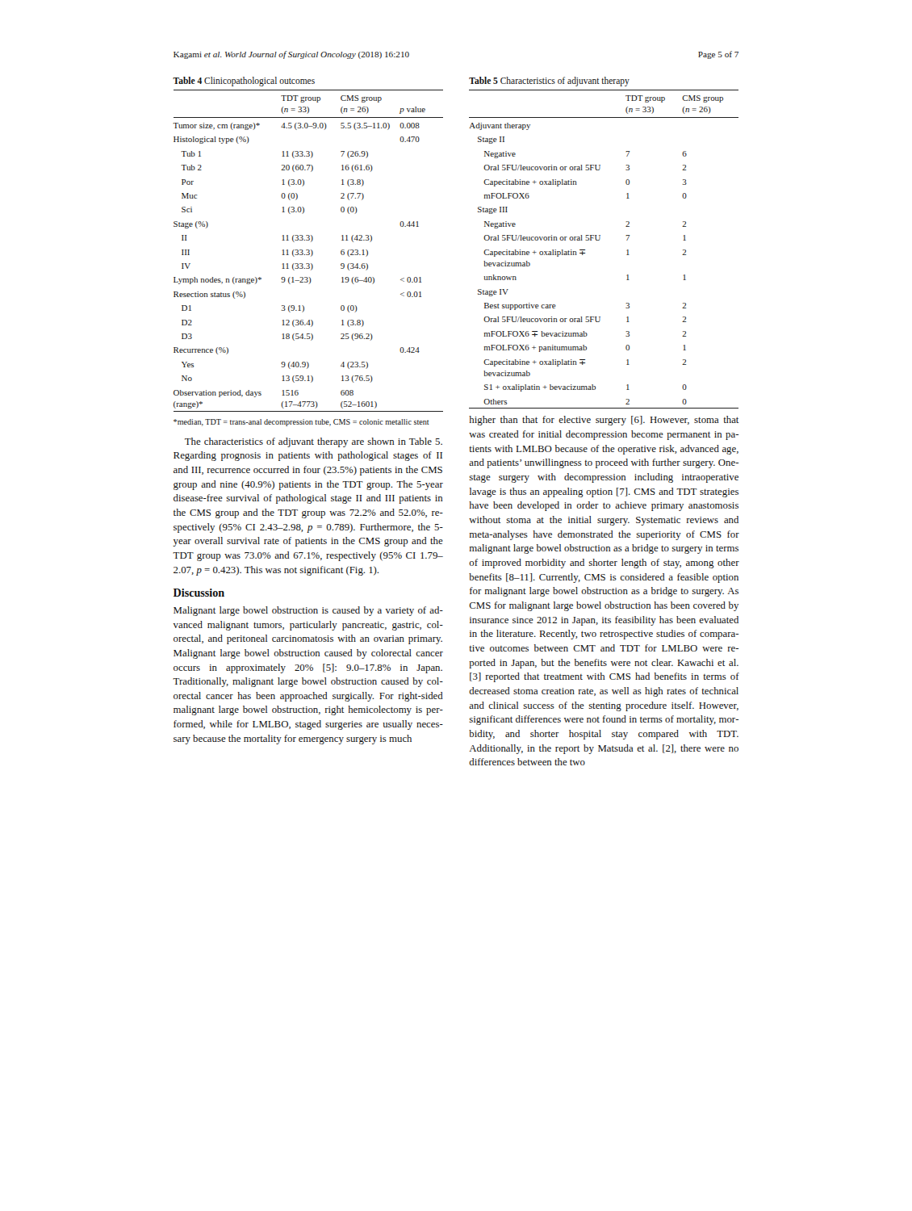Kagami et al. World Journal of Surgical Oncology (2018) 16:210
Page 5 of 7
Table 4 Clinicopathological outcomes
| | TDT group ( n = 33) | CMS group ( n = 26) | p value |
| --- | --- | --- | --- |
| Tumor size, cm (range)* | 4.5 (3.0–9.0) | 5.5 (3.5–11.0) | 0.008 |
| Histological type (%) | | | 0.470 |
| Tub 1 | 11 (33.3) | 7 (26.9) | |
| Tub 2 | 20 (60.7) | 16 (61.6) | |
| Por | 1 (3.0) | 1 (3.8) | |
| Muc | 0 (0) | 2 (7.7) | |
| Sci | 1 (3.0) | 0 (0) | |
| Stage (%) | | | 0.441 |
| II | 11 (33.3) | 11 (42.3) | |
| III | 11 (33.3) | 6 (23.1) | |
| IV | 11 (33.3) | 9 (34.6) | |
| Lymph nodes, n (range)* | 9 (1–23) | 19 (6–40) | < 0.01 |
| Resection status (%) | | | < 0.01 |
| D1 | 3 (9.1) | 0 (0) | |
| D2 | 12 (36.4) | 1 (3.8) | |
| D3 | 18 (54.5) | 25 (96.2) | |
| Recurrence (%) | | | 0.424 |
| Yes | 9 (40.9) | 4 (23.5) | |
| No | 13 (59.1) | 13 (76.5) | |
| Observation period, days (range)* | 1516 (17–4773) | 608 (52–1601) | |
*median, TDT = trans-anal decompression tube, CMS = colonic metallic stent
The characteristics of adjuvant therapy are shown in Table 5. Regarding prognosis in patients with pathological stages of II and III, recurrence occurred in four (23.5%) patients in the CMS group and nine (40.9%) patients in the TDT group. The 5-year disease-free survival of pathological stage II and III patients in the CMS group and the TDT group was 72.2% and 52.0%, respectively (95% CI 2.43–2.98, p = 0.789). Furthermore, the 5-year overall survival rate of patients in the CMS group and the TDT group was 73.0% and 67.1%, respectively (95% CI 1.79–2.07, p = 0.423). This was not significant (Fig. 1).
Discussion
Malignant large bowel obstruction is caused by a variety of advanced malignant tumors, particularly pancreatic, gastric, colorectal, and peritoneal carcinomatosis with an ovarian primary. Malignant large bowel obstruction caused by colorectal cancer occurs in approximately 20% [5]: 9.0–17.8% in Japan. Traditionally, malignant large bowel obstruction caused by colorectal cancer has been approached surgically. For right-sided malignant large bowel obstruction, right hemicolectomy is performed, while for LMLBO, staged surgeries are usually necessary because the mortality for emergency surgery is much
Table 5 Characteristics of adjuvant therapy
| | TDT group ( n = 33) | CMS group ( n = 26) |
| --- | --- | --- |
| Adjuvant therapy | | |
| Stage II | | |
| Negative | 7 | 6 |
| Oral 5FU/leucovorin or oral 5FU | 3 | 2 |
| Capecitabine + oxaliplatin | 0 | 3 |
| mFOLFOX6 | 1 | 0 |
| Stage III | | |
| Negative | 2 | 2 |
| Oral 5FU/leucovorin or oral 5FU | 7 | 1 |
| Capecitabine + oxaliplatin ∓ bevacizumab | 1 | 2 |
| unknown | 1 | 1 |
| Stage IV | | |
| Best supportive care | 3 | 2 |
| Oral 5FU/leucovorin or oral 5FU | 1 | 2 |
| mFOLFOX6 ∓ bevacizumab | 3 | 2 |
| mFOLFOX6 + panitumumab | 0 | 1 |
| Capecitabine + oxaliplatin ∓ bevacizumab | 1 | 2 |
| S1 + oxaliplatin + bevacizumab | 1 | 0 |
| Others | 2 | 0 |
higher than that for elective surgery [6]. However, stoma that was created for initial decompression become permanent in patients with LMLBO because of the operative risk, advanced age, and patients’ unwillingness to proceed with further surgery. One-stage surgery with decompression including intraoperative lavage is thus an appealing option [7]. CMS and TDT strategies have been developed in order to achieve primary anastomosis without stoma at the initial surgery. Systematic reviews and meta-analyses have demonstrated the superiority of CMS for malignant large bowel obstruction as a bridge to surgery in terms of improved morbidity and shorter length of stay, among other benefits [8–11]. Currently, CMS is considered a feasible option for malignant large bowel obstruction as a bridge to surgery. As CMS for malignant large bowel obstruction has been covered by insurance since 2012 in Japan, its feasibility has been evaluated in the literature. Recently, two retrospective studies of comparative outcomes between CMT and TDT for LMLBO were reported in Japan, but the benefits were not clear. Kawachi et al. [3] reported that treatment with CMS had benefits in terms of decreased stoma creation rate, as well as high rates of technical and clinical success of the stenting procedure itself. However, significant differences were not found in terms of mortality, morbidity, and shorter hospital stay compared with TDT. Additionally, in the report by Matsuda et al. [2], there were no differences between the two